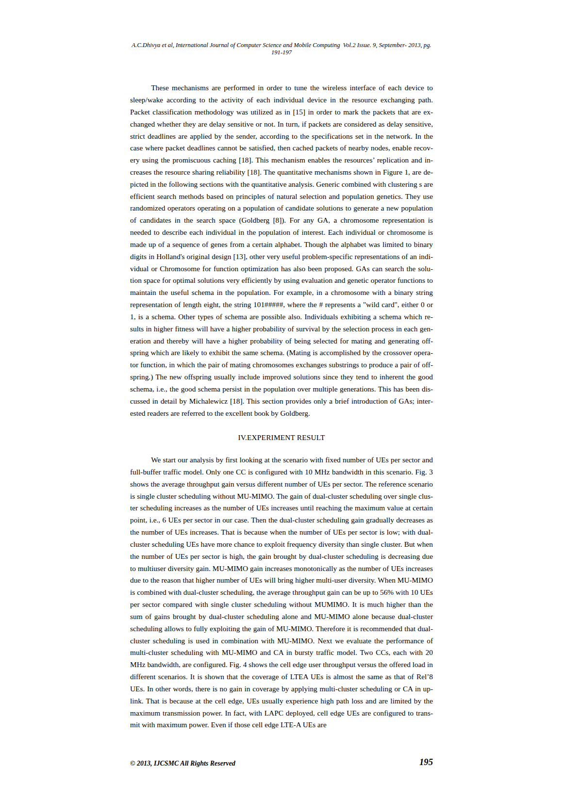A.C.Dhivya et al, International Journal of Computer Science and Mobile Computing Vol.2 Issue. 9, September- 2013, pg. 191-197
These mechanisms are performed in order to tune the wireless interface of each device to sleep/wake according to the activity of each individual device in the resource exchanging path. Packet classification methodology was utilized as in [15] in order to mark the packets that are exchanged whether they are delay sensitive or not. In turn, if packets are considered as delay sensitive, strict deadlines are applied by the sender, according to the specifications set in the network. In the case where packet deadlines cannot be satisfied, then cached packets of nearby nodes, enable recovery using the promiscuous caching [18]. This mechanism enables the resources’ replication and increases the resource sharing reliability [18]. The quantitative mechanisms shown in Figure 1, are depicted in the following sections with the quantitative analysis. Generic combined with clustering s are efficient search methods based on principles of natural selection and population genetics. They use randomized operators operating on a population of candidate solutions to generate a new population of candidates in the search space (Goldberg [8]). For any GA, a chromosome representation is needed to describe each individual in the population of interest. Each individual or chromosome is made up of a sequence of genes from a certain alphabet. Though the alphabet was limited to binary digits in Holland's original design [13], other very useful problem-specific representations of an individual or Chromosome for function optimization has also been proposed. GAs can search the solution space for optimal solutions very efficiently by using evaluation and genetic operator functions to maintain the useful schema in the population. For example, in a chromosome with a binary string representation of length eight, the string 101#####, where the # represents a "wild card", either 0 or 1, is a schema. Other types of schema are possible also. Individuals exhibiting a schema which results in higher fitness will have a higher probability of survival by the selection process in each generation and thereby will have a higher probability of being selected for mating and generating offspring which are likely to exhibit the same schema. (Mating is accomplished by the crossover operator function, in which the pair of mating chromosomes exchanges substrings to produce a pair of offspring.) The new offspring usually include improved solutions since they tend to inherent the good schema, i.e., the good schema persist in the population over multiple generations. This has been discussed in detail by Michalewicz [18]. This section provides only a brief introduction of GAs; interested readers are referred to the excellent book by Goldberg.
IV.EXPERIMENT RESULT
We start our analysis by first looking at the scenario with fixed number of UEs per sector and full-buffer traffic model. Only one CC is configured with 10 MHz bandwidth in this scenario. Fig. 3 shows the average throughput gain versus different number of UEs per sector. The reference scenario is single cluster scheduling without MU-MIMO. The gain of dual-cluster scheduling over single cluster scheduling increases as the number of UEs increases until reaching the maximum value at certain point, i.e., 6 UEs per sector in our case. Then the dual-cluster scheduling gain gradually decreases as the number of UEs increases. That is because when the number of UEs per sector is low; with dual-cluster scheduling UEs have more chance to exploit frequency diversity than single cluster. But when the number of UEs per sector is high, the gain brought by dual-cluster scheduling is decreasing due to multiuser diversity gain. MU-MIMO gain increases monotonically as the number of UEs increases due to the reason that higher number of UEs will bring higher multi-user diversity. When MU-MIMO is combined with dual-cluster scheduling, the average throughput gain can be up to 56% with 10 UEs per sector compared with single cluster scheduling without MUMIMO. It is much higher than the sum of gains brought by dual-cluster scheduling alone and MU-MIMO alone because dual-cluster scheduling allows to fully exploiting the gain of MU-MIMO. Therefore it is recommended that dual-cluster scheduling is used in combination with MU-MIMO. Next we evaluate the performance of multi-cluster scheduling with MU-MIMO and CA in bursty traffic model. Two CCs, each with 20 MHz bandwidth, are configured. Fig. 4 shows the cell edge user throughput versus the offered load in different scenarios. It is shown that the coverage of LTEA UEs is almost the same as that of Rel’8 UEs. In other words, there is no gain in coverage by applying multi-cluster scheduling or CA in uplink. That is because at the cell edge, UEs usually experience high path loss and are limited by the maximum transmission power. In fact, with LAPC deployed, cell edge UEs are configured to transmit with maximum power. Even if those cell edge LTE-A UEs are
© 2013, IJCSMC All Rights Reserved 195